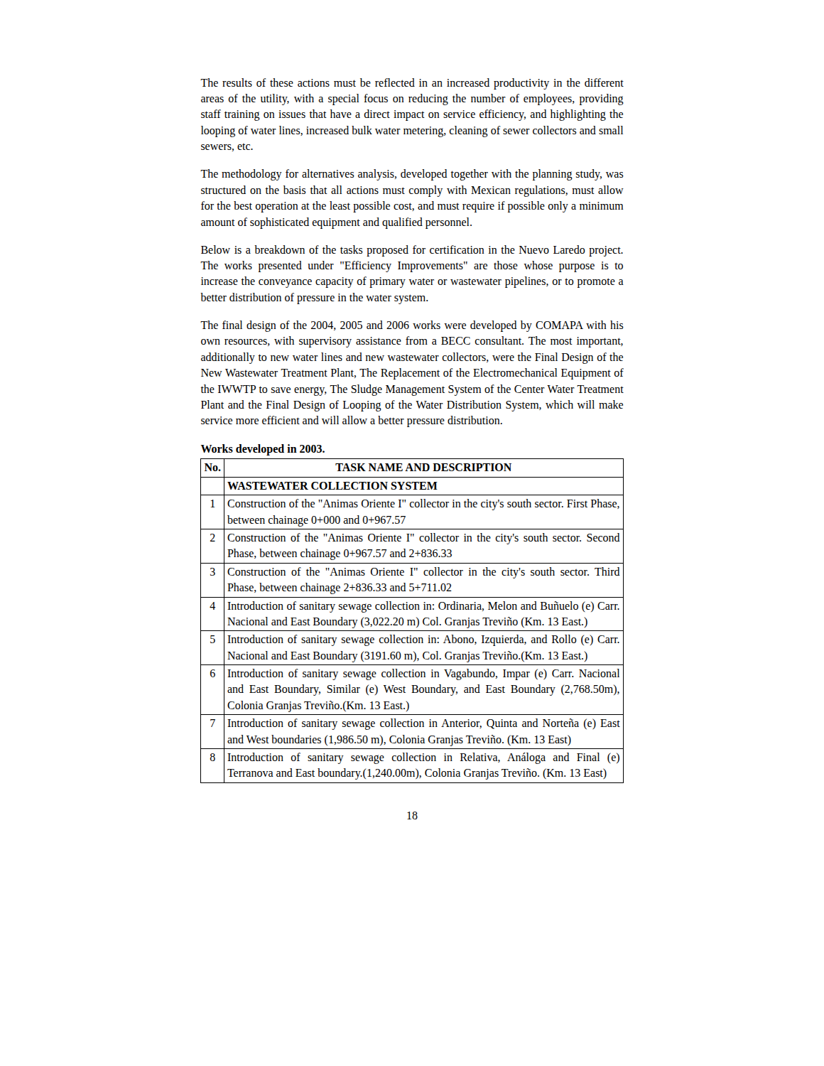The results of these actions must be reflected in an increased productivity in the different areas of the utility, with a special focus on reducing the number of employees, providing staff training on issues that have a direct impact on service efficiency, and highlighting the looping of water lines, increased bulk water metering, cleaning of sewer collectors and small sewers, etc.
The methodology for alternatives analysis, developed together with the planning study, was structured on the basis that all actions must comply with Mexican regulations, must allow for the best operation at the least possible cost, and must require if possible only a minimum amount of sophisticated equipment and qualified personnel.
Below is a breakdown of the tasks proposed for certification in the Nuevo Laredo project. The works presented under "Efficiency Improvements" are those whose purpose is to increase the conveyance capacity of primary water or wastewater pipelines, or to promote a better distribution of pressure in the water system.
The final design of the 2004, 2005 and 2006 works were developed by COMAPA with his own resources, with supervisory assistance from a BECC consultant. The most important, additionally to new water lines and new wastewater collectors, were the Final Design of the New Wastewater Treatment Plant, The Replacement of the Electromechanical Equipment of the IWWTP to save energy, The Sludge Management System of the Center Water Treatment Plant and the Final Design of Looping of the Water Distribution System, which will make service more efficient and will allow a better pressure distribution.
Works developed in 2003.
| No. | TASK NAME AND DESCRIPTION |
| --- | --- |
| | WASTEWATER COLLECTION SYSTEM |
| 1 | Construction of the "Animas Oriente I" collector in the city's south sector. First Phase, between chainage 0+000 and 0+967.57 |
| 2 | Construction of the "Animas Oriente I" collector in the city's south sector. Second Phase, between chainage 0+967.57 and 2+836.33 |
| 3 | Construction of the "Animas Oriente I" collector in the city's south sector. Third Phase, between chainage 2+836.33 and 5+711.02 |
| 4 | Introduction of sanitary sewage collection in: Ordinaria, Melon and Buñuelo (e) Carr. Nacional and East Boundary (3,022.20 m) Col. Granjas Treviño (Km. 13 East.) |
| 5 | Introduction of sanitary sewage collection in: Abono, Izquierda, and Rollo (e) Carr. Nacional and East Boundary (3191.60 m), Col. Granjas Treviño.(Km. 13 East.) |
| 6 | Introduction of sanitary sewage collection in Vagabundo, Impar (e) Carr. Nacional and East Boundary, Similar (e) West Boundary, and East Boundary (2,768.50m), Colonia Granjas Treviño.(Km. 13 East.) |
| 7 | Introduction of sanitary sewage collection in Anterior, Quinta and Norteña (e) East and West boundaries (1,986.50 m), Colonia Granjas Treviño. (Km. 13 East) |
| 8 | Introduction of sanitary sewage collection in Relativa, Análoga and Final (e) Terranova and East boundary.(1,240.00m), Colonia Granjas Treviño. (Km. 13 East) |
18